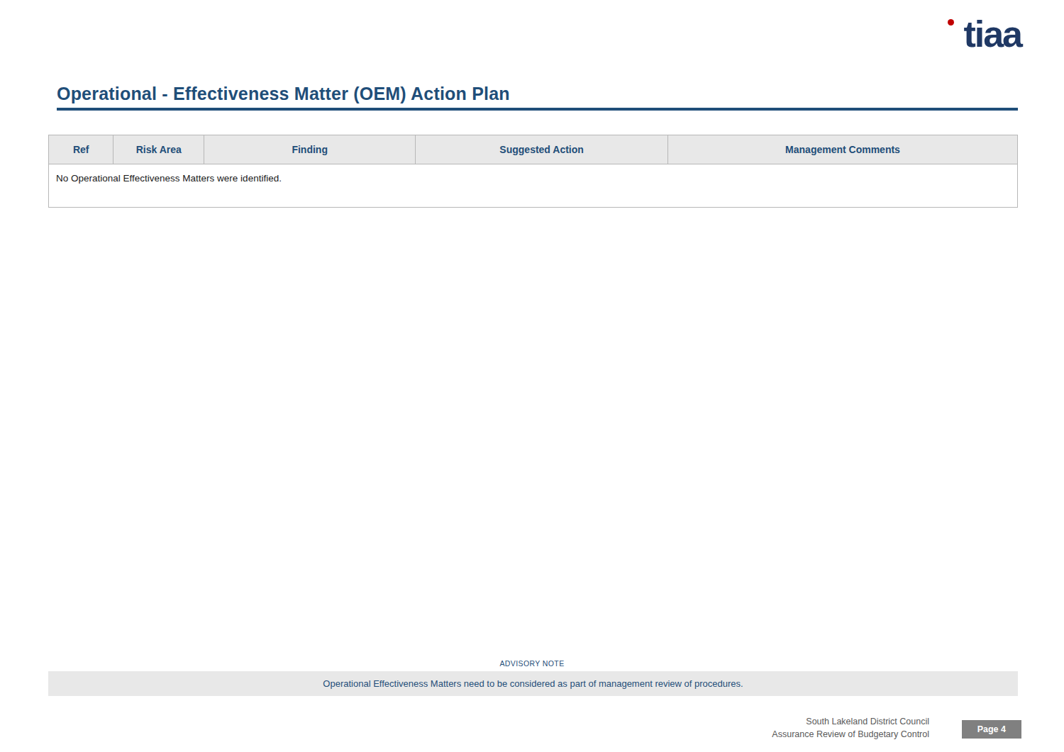tiaa
Operational - Effectiveness Matter (OEM) Action Plan
| Ref | Risk Area | Finding | Suggested Action | Management Comments |
| --- | --- | --- | --- | --- |
| No Operational Effectiveness Matters were identified. |
ADVISORY NOTE
Operational Effectiveness Matters need to be considered as part of management review of procedures.
South Lakeland District Council
Assurance Review of Budgetary Control
Page 4